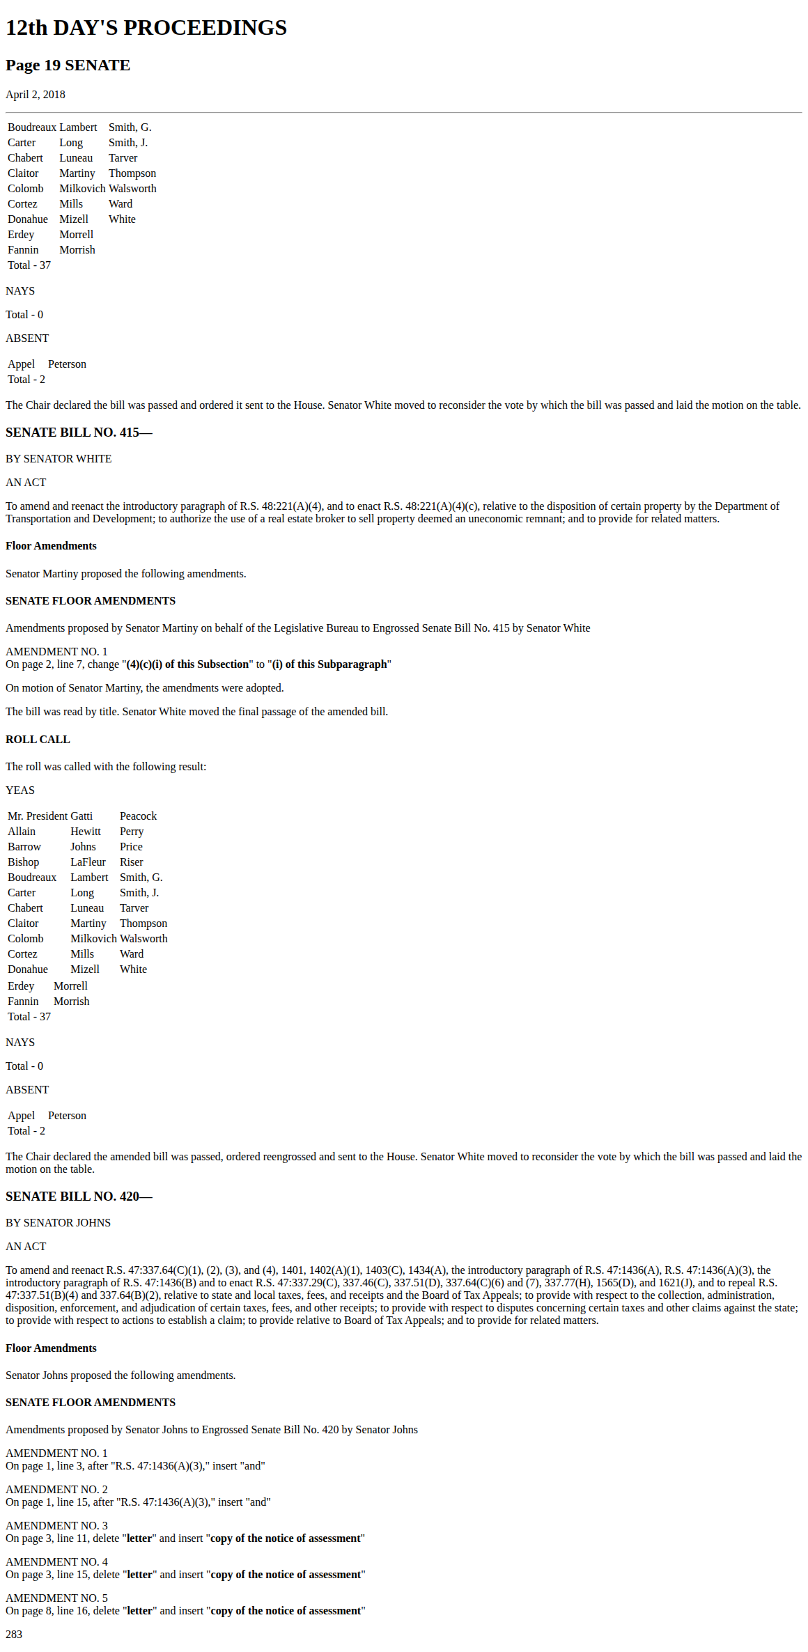12th DAY'S PROCEEDINGS
Page 19 SENATE
April 2, 2018
| Boudreaux | Lambert | Smith, G. |
| Carter | Long | Smith, J. |
| Chabert | Luneau | Tarver |
| Claitor | Martiny | Thompson |
| Colomb | Milkovich | Walsworth |
| Cortez | Mills | Ward |
| Donahue | Mizell | White |
| Erdey | Morrell | |
| Fannin | Morrish | |
| Total - 37 | | |
NAYS
Total - 0
ABSENT
| Appel | Peterson |
| Total - 2 | |
The Chair declared the bill was passed and ordered it sent to the House. Senator White moved to reconsider the vote by which the bill was passed and laid the motion on the table.
SENATE BILL NO. 415—
BY SENATOR WHITE
AN ACT
To amend and reenact the introductory paragraph of R.S. 48:221(A)(4), and to enact R.S. 48:221(A)(4)(c), relative to the disposition of certain property by the Department of Transportation and Development; to authorize the use of a real estate broker to sell property deemed an uneconomic remnant; and to provide for related matters.
Floor Amendments
Senator Martiny proposed the following amendments.
SENATE FLOOR AMENDMENTS
Amendments proposed by Senator Martiny on behalf of the Legislative Bureau to Engrossed Senate Bill No. 415 by Senator White
AMENDMENT NO. 1
On page 2, line 7, change "(4)(c)(i) of this Subsection" to "(i) of this Subparagraph"
On motion of Senator Martiny, the amendments were adopted.
The bill was read by title. Senator White moved the final passage of the amended bill.
ROLL CALL
The roll was called with the following result:
YEAS
| Mr. President | Gatti | Peacock |
| Allain | Hewitt | Perry |
| Barrow | Johns | Price |
| Bishop | LaFleur | Riser |
| Boudreaux | Lambert | Smith, G. |
| Carter | Long | Smith, J. |
| Chabert | Luneau | Tarver |
| Claitor | Martiny | Thompson |
| Colomb | Milkovich | Walsworth |
| Cortez | Mills | Ward |
| Donahue | Mizell | White |
| Erdey | Morrell |
| Fannin | Morrish |
| Total - 37 | |
NAYS
Total - 0
ABSENT
| Appel | Peterson |
| Total - 2 | |
The Chair declared the amended bill was passed, ordered reengrossed and sent to the House. Senator White moved to reconsider the vote by which the bill was passed and laid the motion on the table.
SENATE BILL NO. 420—
BY SENATOR JOHNS
AN ACT
To amend and reenact R.S. 47:337.64(C)(1), (2), (3), and (4), 1401, 1402(A)(1), 1403(C), 1434(A), the introductory paragraph of R.S. 47:1436(A), R.S. 47:1436(A)(3), the introductory paragraph of R.S. 47:1436(B) and to enact R.S. 47:337.29(C), 337.46(C), 337.51(D), 337.64(C)(6) and (7), 337.77(H), 1565(D), and 1621(J), and to repeal R.S. 47:337.51(B)(4) and 337.64(B)(2), relative to state and local taxes, fees, and receipts and the Board of Tax Appeals; to provide with respect to the collection, administration, disposition, enforcement, and adjudication of certain taxes, fees, and other receipts; to provide with respect to disputes concerning certain taxes and other claims against the state; to provide with respect to actions to establish a claim; to provide relative to Board of Tax Appeals; and to provide for related matters.
Floor Amendments
Senator Johns proposed the following amendments.
SENATE FLOOR AMENDMENTS
Amendments proposed by Senator Johns to Engrossed Senate Bill No. 420 by Senator Johns
AMENDMENT NO. 1
On page 1, line 3, after "R.S. 47:1436(A)(3)," insert "and"
AMENDMENT NO. 2
On page 1, line 15, after "R.S. 47:1436(A)(3)," insert "and"
AMENDMENT NO. 3
On page 3, line 11, delete "letter" and insert "copy of the notice of assessment"
AMENDMENT NO. 4
On page 3, line 15, delete "letter" and insert "copy of the notice of assessment"
AMENDMENT NO. 5
On page 8, line 16, delete "letter" and insert "copy of the notice of assessment"
283